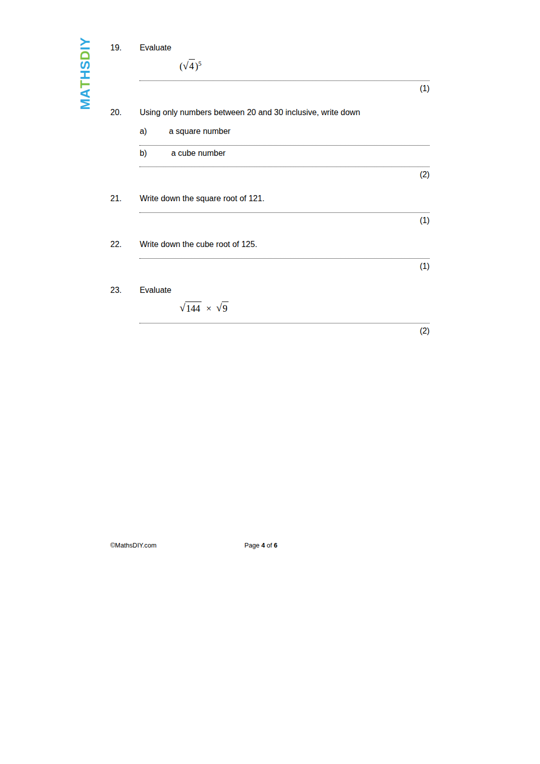MA THS DIY
19.
Evaluate
(4)5
(1)
20.
Using only numbers between 20 and 30 inclusive, write down
a) a square number
b) a cube number
(2)
21.
Write down the square root of 121.
(1)
22.
Write down the cube root of 125.
(1)
23.
Evaluate
144 × 9
(2)
©MathsDIY.com
Page 4 of 6